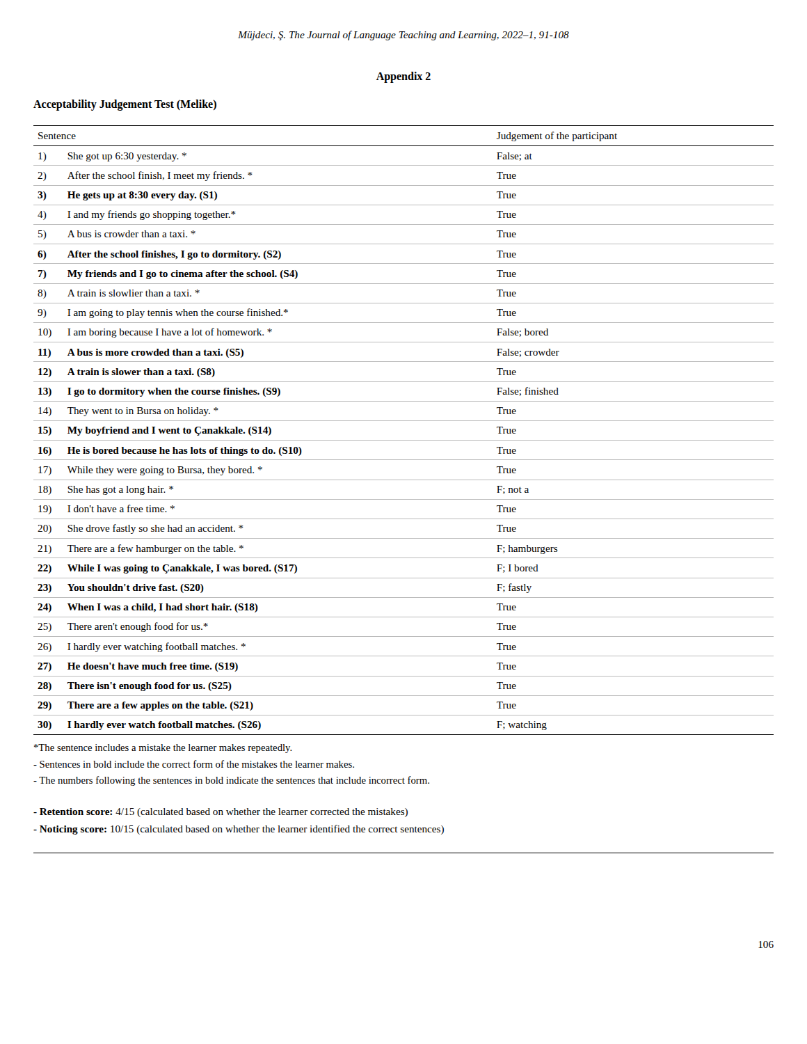Müjdeci, Ş. The Journal of Language Teaching and Learning, 2022–1, 91-108
Appendix 2
Acceptability Judgement Test (Melike)
| Sentence | Judgement of the participant |
| --- | --- |
| 1) | She got up 6:30 yesterday. * | False; at |
| 2) | After the school finish, I meet my friends. * | True |
| 3) | He gets up at 8:30 every day. (S1) | True |
| 4) | I and my friends go shopping together.* | True |
| 5) | A bus is crowder than a taxi. * | True |
| 6) | After the school finishes, I go to dormitory. (S2) | True |
| 7) | My friends and I go to cinema after the school. (S4) | True |
| 8) | A train is slowlier than a taxi. * | True |
| 9) | I am going to play tennis when the course finished.* | True |
| 10) | I am boring because I have a lot of homework. * | False; bored |
| 11) | A bus is more crowded than a taxi. (S5) | False; crowder |
| 12) | A train is slower than a taxi. (S8) | True |
| 13) | I go to dormitory when the course finishes. (S9) | False; finished |
| 14) | They went to in Bursa on holiday. * | True |
| 15) | My boyfriend and I went to Çanakkale. (S14) | True |
| 16) | He is bored because he has lots of things to do. (S10) | True |
| 17) | While they were going to Bursa, they bored. * | True |
| 18) | She has got a long hair. * | F; not a |
| 19) | I don't have a free time. * | True |
| 20) | She drove fastly so she had an accident. * | True |
| 21) | There are a few hamburger on the table. * | F; hamburgers |
| 22) | While I was going to Çanakkale, I was bored. (S17) | F; I bored |
| 23) | You shouldn't drive fast. (S20) | F; fastly |
| 24) | When I was a child, I had short hair. (S18) | True |
| 25) | There aren't enough food for us.* | True |
| 26) | I hardly ever watching football matches. * | True |
| 27) | He doesn't have much free time. (S19) | True |
| 28) | There isn't enough food for us. (S25) | True |
| 29) | There are a few apples on the table. (S21) | True |
| 30) | I hardly ever watch football matches. (S26) | F; watching |
*The sentence includes a mistake the learner makes repeatedly.
- Sentences in bold include the correct form of the mistakes the learner makes.
- The numbers following the sentences in bold indicate the sentences that include incorrect form.
- Retention score: 4/15 (calculated based on whether the learner corrected the mistakes)
- Noticing score: 10/15 (calculated based on whether the learner identified the correct sentences)
106